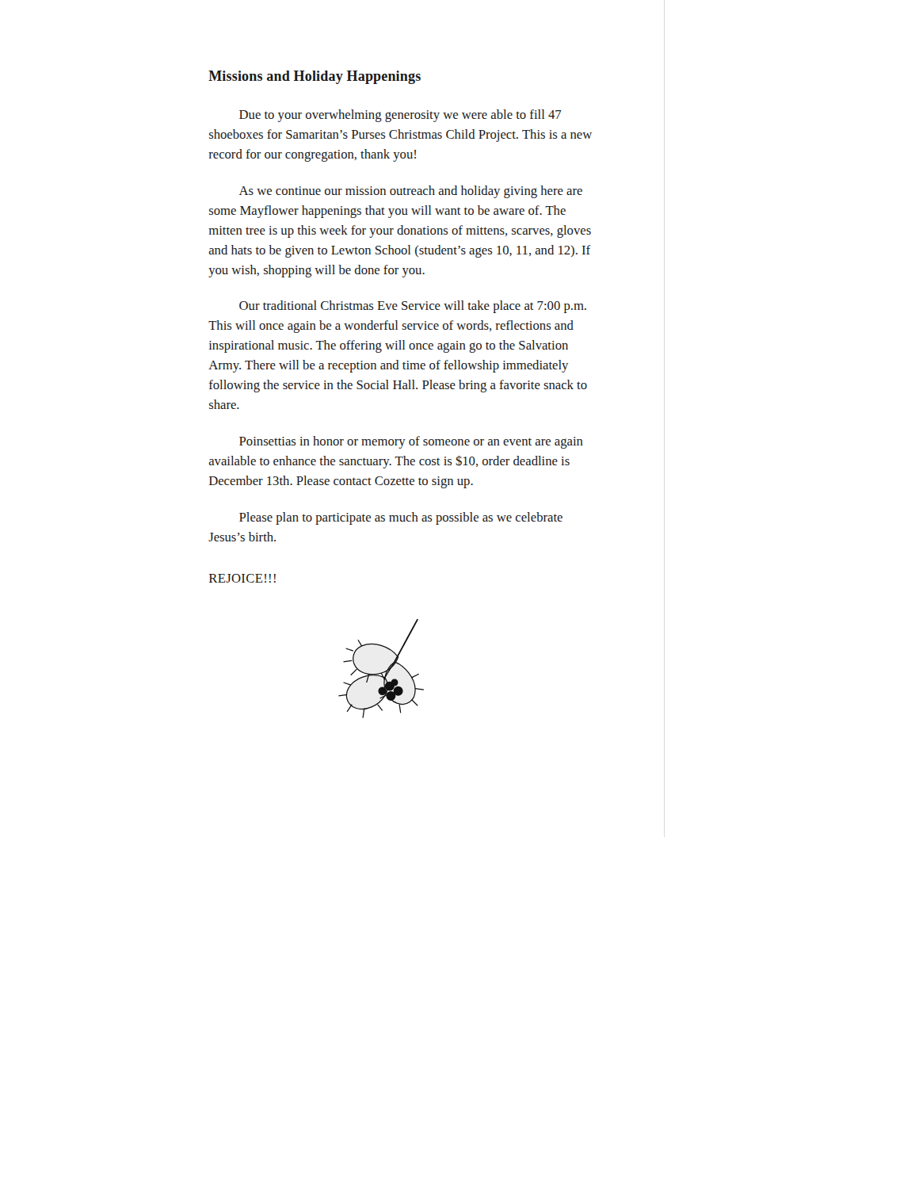Missions and Holiday Happenings
Due to your overwhelming generosity we were able to fill 47 shoeboxes for Samaritan’s Purses Christmas Child Project. This is a new record for our congregation, thank you!
As we continue our mission outreach and holiday giving here are some Mayflower happenings that you will want to be aware of. The mitten tree is up this week for your donations of mittens, scarves, gloves and hats to be given to Lewton School (student’s ages 10, 11, and 12). If you wish, shopping will be done for you.
Our traditional Christmas Eve Service will take place at 7:00 p.m. This will once again be a wonderful service of words, reflections and inspirational music. The offering will once again go to the Salvation Army. There will be a reception and time of fellowship immediately following the service in the Social Hall. Please bring a favorite snack to share.
Poinsettias in honor or memory of someone or an event are again available to enhance the sanctuary. The cost is $10, order deadline is December 13th. Please contact Cozette to sign up.
Please plan to participate as much as possible as we celebrate Jesus’s birth.
REJOICE!!!